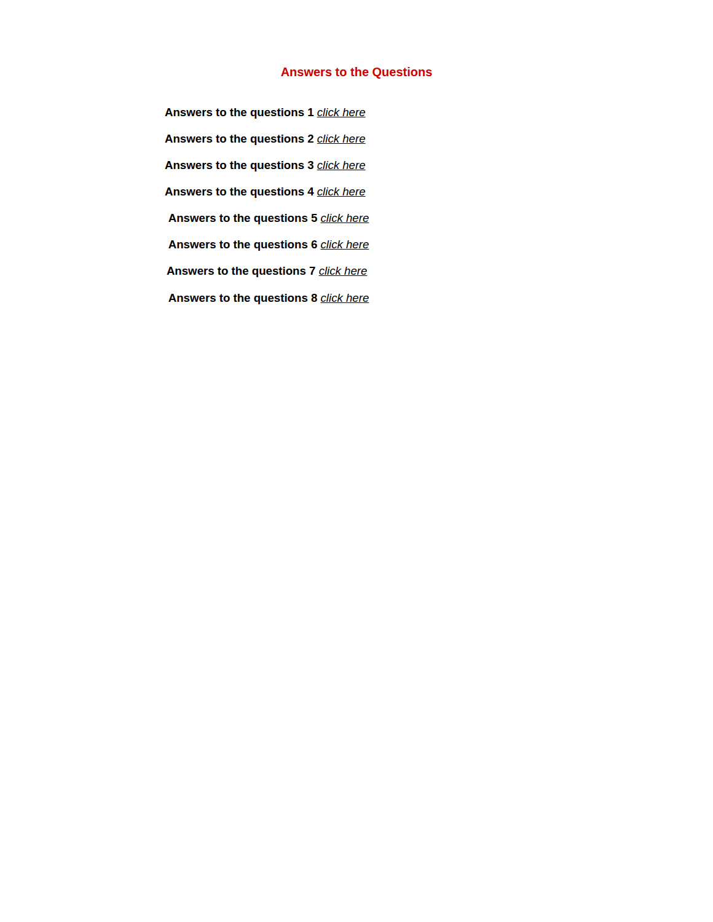Answers to the Questions
Answers to the questions 1 click here
Answers to the questions 2 click here
Answers to the questions 3 click here
Answers to the questions 4 click here
Answers to the questions 5 click here
Answers to the questions 6 click here
Answers to the questions 7 click here
Answers to the questions 8 click here